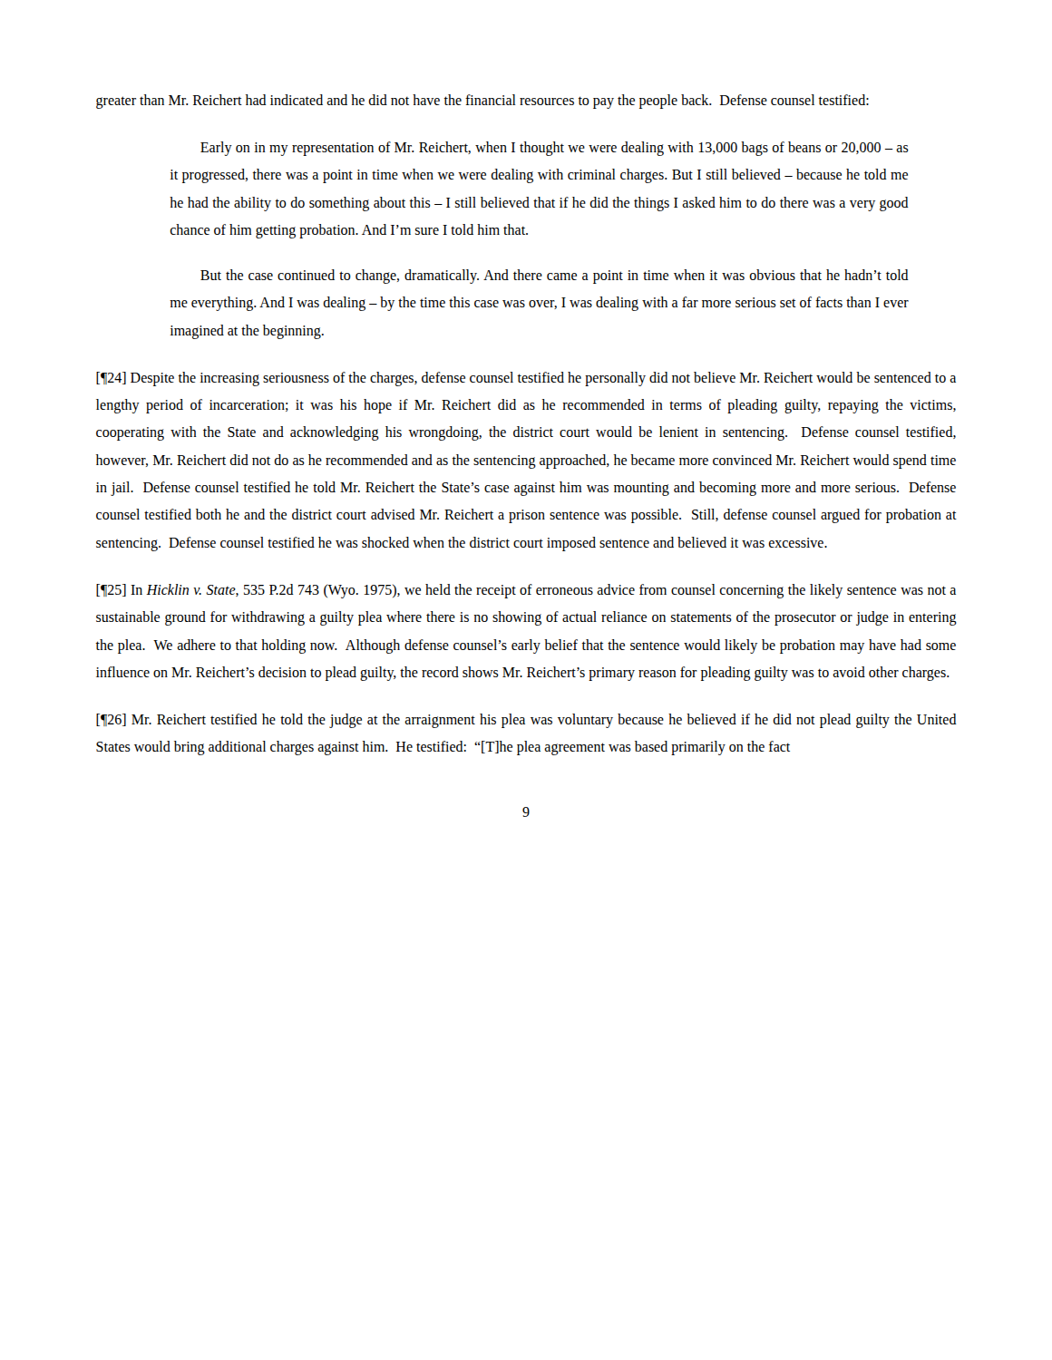greater than Mr. Reichert had indicated and he did not have the financial resources to pay the people back. Defense counsel testified:
Early on in my representation of Mr. Reichert, when I thought we were dealing with 13,000 bags of beans or 20,000 – as it progressed, there was a point in time when we were dealing with criminal charges. But I still believed – because he told me he had the ability to do something about this – I still believed that if he did the things I asked him to do there was a very good chance of him getting probation. And I’m sure I told him that.
But the case continued to change, dramatically. And there came a point in time when it was obvious that he hadn’t told me everything. And I was dealing – by the time this case was over, I was dealing with a far more serious set of facts than I ever imagined at the beginning.
[¶24] Despite the increasing seriousness of the charges, defense counsel testified he personally did not believe Mr. Reichert would be sentenced to a lengthy period of incarceration; it was his hope if Mr. Reichert did as he recommended in terms of pleading guilty, repaying the victims, cooperating with the State and acknowledging his wrongdoing, the district court would be lenient in sentencing. Defense counsel testified, however, Mr. Reichert did not do as he recommended and as the sentencing approached, he became more convinced Mr. Reichert would spend time in jail. Defense counsel testified he told Mr. Reichert the State’s case against him was mounting and becoming more and more serious. Defense counsel testified both he and the district court advised Mr. Reichert a prison sentence was possible. Still, defense counsel argued for probation at sentencing. Defense counsel testified he was shocked when the district court imposed sentence and believed it was excessive.
[¶25] In Hicklin v. State, 535 P.2d 743 (Wyo. 1975), we held the receipt of erroneous advice from counsel concerning the likely sentence was not a sustainable ground for withdrawing a guilty plea where there is no showing of actual reliance on statements of the prosecutor or judge in entering the plea. We adhere to that holding now. Although defense counsel’s early belief that the sentence would likely be probation may have had some influence on Mr. Reichert’s decision to plead guilty, the record shows Mr. Reichert’s primary reason for pleading guilty was to avoid other charges.
[¶26] Mr. Reichert testified he told the judge at the arraignment his plea was voluntary because he believed if he did not plead guilty the United States would bring additional charges against him. He testified: “[T]he plea agreement was based primarily on the fact
9